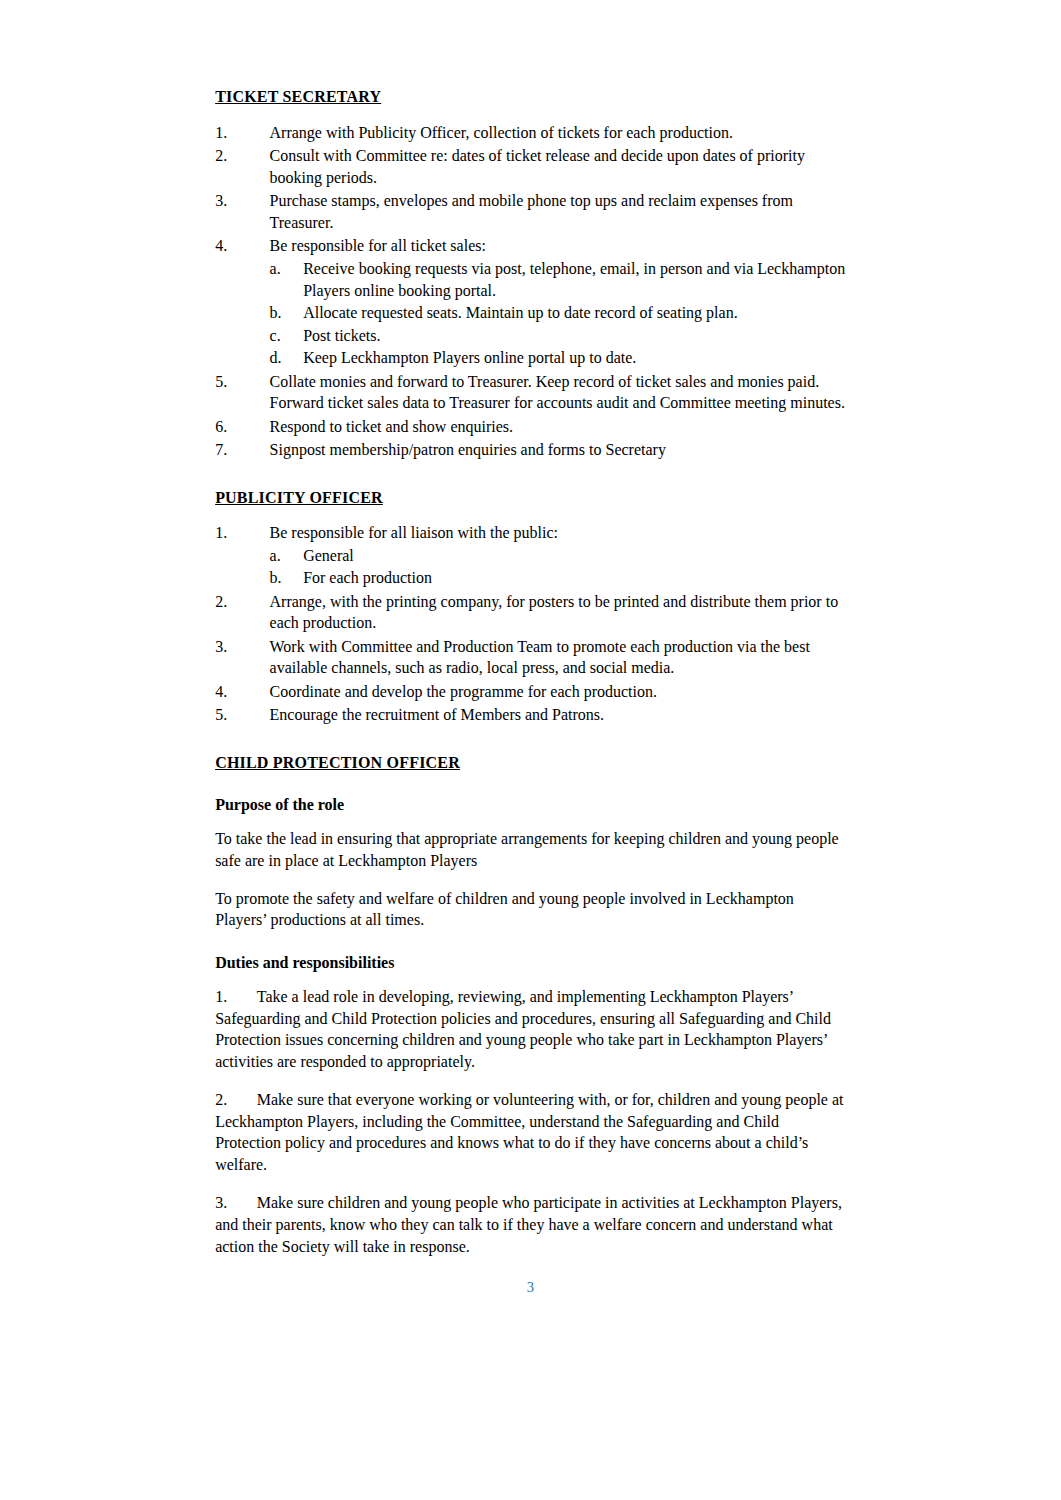Ticket Secretary
1. Arrange with Publicity Officer, collection of tickets for each production.
2. Consult with Committee re: dates of ticket release and decide upon dates of priority booking periods.
3. Purchase stamps, envelopes and mobile phone top ups and reclaim expenses from Treasurer.
4. Be responsible for all ticket sales:
a. Receive booking requests via post, telephone, email, in person and via Leckhampton Players online booking portal.
b. Allocate requested seats. Maintain up to date record of seating plan.
c. Post tickets.
d. Keep Leckhampton Players online portal up to date.
5. Collate monies and forward to Treasurer. Keep record of ticket sales and monies paid. Forward ticket sales data to Treasurer for accounts audit and Committee meeting minutes.
6. Respond to ticket and show enquiries.
7. Signpost membership/patron enquiries and forms to Secretary
Publicity Officer
1. Be responsible for all liaison with the public:
a. General
b. For each production
2. Arrange, with the printing company, for posters to be printed and distribute them prior to each production.
3. Work with Committee and Production Team to promote each production via the best available channels, such as radio, local press, and social media.
4. Coordinate and develop the programme for each production.
5. Encourage the recruitment of Members and Patrons.
Child Protection Officer
Purpose of the role
To take the lead in ensuring that appropriate arrangements for keeping children and young people safe are in place at Leckhampton Players
To promote the safety and welfare of children and young people involved in Leckhampton Players’ productions at all times.
Duties and responsibilities
1. Take a lead role in developing, reviewing, and implementing Leckhampton Players’ Safeguarding and Child Protection policies and procedures, ensuring all Safeguarding and Child Protection issues concerning children and young people who take part in Leckhampton Players’ activities are responded to appropriately.
2. Make sure that everyone working or volunteering with, or for, children and young people at Leckhampton Players, including the Committee, understand the Safeguarding and Child Protection policy and procedures and knows what to do if they have concerns about a child’s welfare.
3. Make sure children and young people who participate in activities at Leckhampton Players, and their parents, know who they can talk to if they have a welfare concern and understand what action the Society will take in response.
3